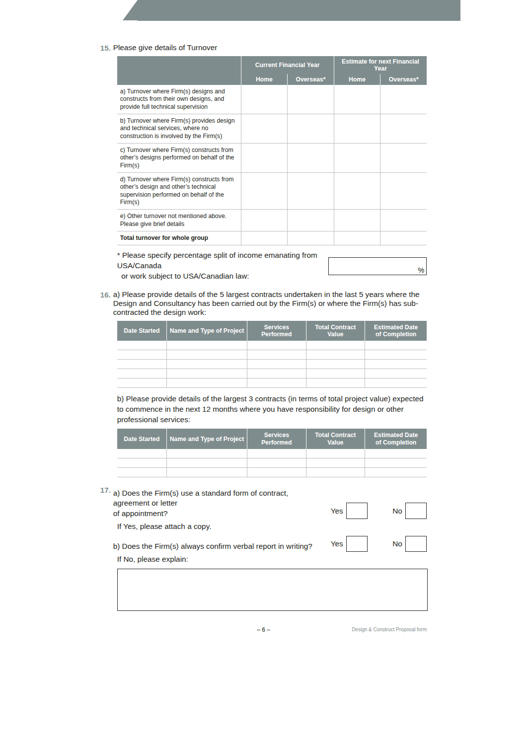15.
Please give details of Turnover
| | Current Financial Year | Estimate for next Financial Year |
| --- | --- | --- |
| Home | Overseas* | Home | Overseas* |
| a) Turnover where Firm(s) designs and constructs from their own designs, and provide full technical supervision | | | | |
| b) Turnover where Firm(s) provides design and technical services, where no construction is involved by the Firm(s) | | | | |
| c) Turnover where Firm(s) constructs from other’s designs performed on behalf of the Firm(s) | | | | |
| d) Turnover where Firm(s) constructs from other’s design and other’s technical supervision performed on behalf of the Firm(s) | | | | |
| e) Other turnover not mentioned above. Please give brief details | | | | |
| Total turnover for whole group | | | | |
* Please specify percentage split of income emanating from USA/Canada
or work subject to USA/Canadian law:
%
16.
a) Please provide details of the 5 largest contracts undertaken in the last 5 years where the Design and Consultancy has been carried out by the Firm(s) or where the Firm(s) has sub-contracted the design work:
| Date Started | Name and Type of Project | Services Performed | Total Contract Value | Estimated Date of Completion |
| --- | --- | --- | --- | --- |
b) Please provide details of the largest 3 contracts (in terms of total project value) expected to commence in the next 12 months where you have responsibility for design or other professional services:
| Date Started | Name and Type of Project | Services Performed | Total Contract Value | Estimated Date of Completion |
| --- | --- | --- | --- | --- |
17.
a) Does the Firm(s) use a standard form of contract, agreement or letter
of appointment?
Yes No
If Yes, please attach a copy.
b) Does the Firm(s) always confirm verbal report in writing?
Yes No
If No, please explain:
– 6 – Design & Construct Proposal form